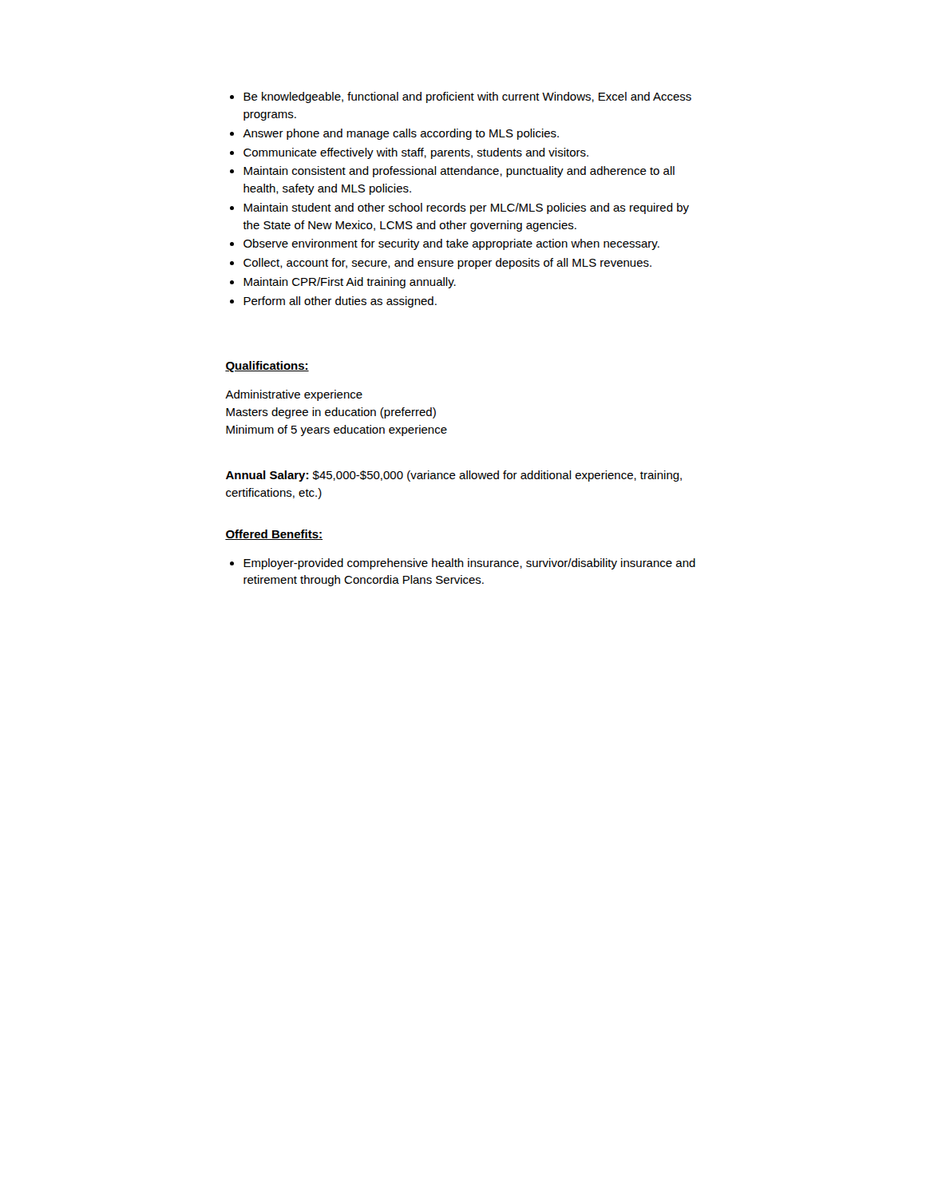Be knowledgeable, functional and proficient with current Windows, Excel and Access programs.
Answer phone and manage calls according to MLS policies.
Communicate effectively with staff, parents, students and visitors.
Maintain consistent and professional attendance, punctuality and adherence to all health, safety and MLS policies.
Maintain student and other school records per MLC/MLS policies and as required by the State of New Mexico, LCMS and other governing agencies.
Observe environment for security and take appropriate action when necessary.
Collect, account for, secure, and ensure proper deposits of all MLS revenues.
Maintain CPR/First Aid training annually.
Perform all other duties as assigned.
Qualifications:
Administrative experience
Masters degree in education (preferred)
Minimum of 5 years education experience
Annual Salary: $45,000-$50,000 (variance allowed for additional experience, training, certifications, etc.)
Offered Benefits:
Employer-provided comprehensive health insurance, survivor/disability insurance and retirement through Concordia Plans Services.